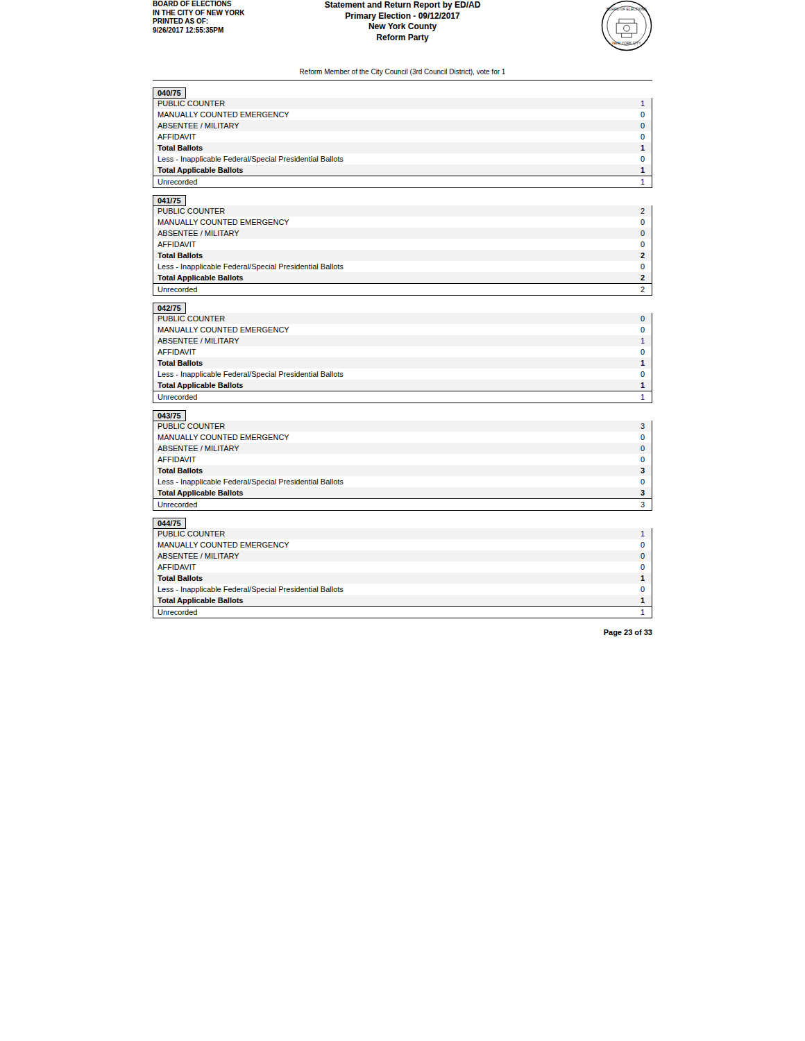BOARD OF ELECTIONS
IN THE CITY OF NEW YORK
PRINTED AS OF:
9/26/2017 12:55:35PM
Statement and Return Report by ED/AD
Primary Election - 09/12/2017
New York County
Reform Party
Reform Member of the City Council (3rd Council District), vote for 1
040/75
| PUBLIC COUNTER | 1 |
| MANUALLY COUNTED EMERGENCY | 0 |
| ABSENTEE / MILITARY | 0 |
| AFFIDAVIT | 0 |
| Total Ballots | 1 |
| Less - Inapplicable Federal/Special Presidential Ballots | 0 |
| Total Applicable Ballots | 1 |
| Unrecorded | 1 |
041/75
| PUBLIC COUNTER | 2 |
| MANUALLY COUNTED EMERGENCY | 0 |
| ABSENTEE / MILITARY | 0 |
| AFFIDAVIT | 0 |
| Total Ballots | 2 |
| Less - Inapplicable Federal/Special Presidential Ballots | 0 |
| Total Applicable Ballots | 2 |
| Unrecorded | 2 |
042/75
| PUBLIC COUNTER | 0 |
| MANUALLY COUNTED EMERGENCY | 0 |
| ABSENTEE / MILITARY | 1 |
| AFFIDAVIT | 0 |
| Total Ballots | 1 |
| Less - Inapplicable Federal/Special Presidential Ballots | 0 |
| Total Applicable Ballots | 1 |
| Unrecorded | 1 |
043/75
| PUBLIC COUNTER | 3 |
| MANUALLY COUNTED EMERGENCY | 0 |
| ABSENTEE / MILITARY | 0 |
| AFFIDAVIT | 0 |
| Total Ballots | 3 |
| Less - Inapplicable Federal/Special Presidential Ballots | 0 |
| Total Applicable Ballots | 3 |
| Unrecorded | 3 |
044/75
| PUBLIC COUNTER | 1 |
| MANUALLY COUNTED EMERGENCY | 0 |
| ABSENTEE / MILITARY | 0 |
| AFFIDAVIT | 0 |
| Total Ballots | 1 |
| Less - Inapplicable Federal/Special Presidential Ballots | 0 |
| Total Applicable Ballots | 1 |
| Unrecorded | 1 |
Page 23 of 33